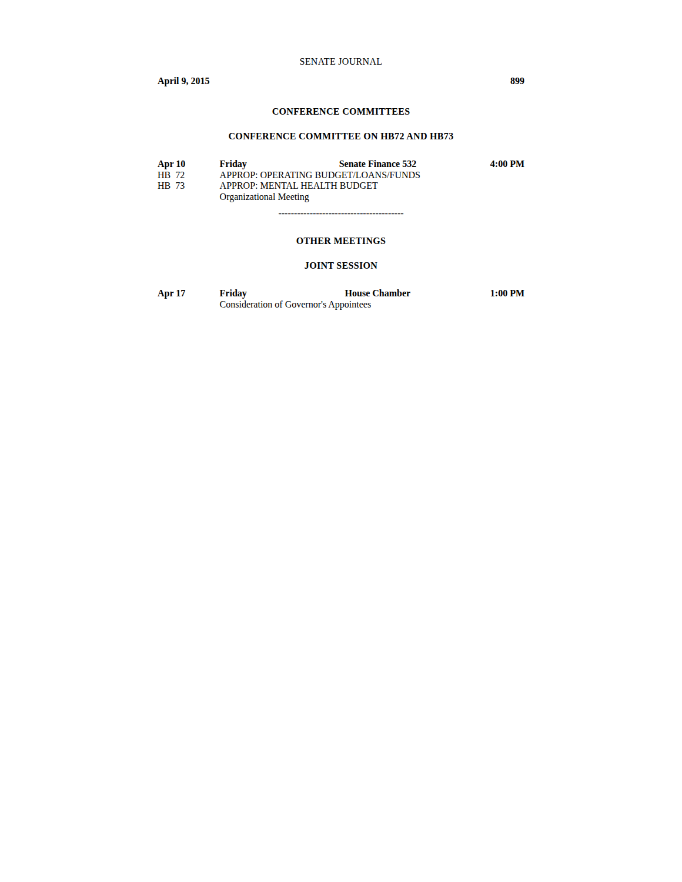SENATE JOURNAL
April 9, 2015 899
CONFERENCE COMMITTEES
CONFERENCE COMMITTEE ON HB72 AND HB73
| Apr 10 | Friday | Senate Finance 532 | 4:00 PM |
| HB 72 | APPROP: OPERATING BUDGET/LOANS/FUNDS |
| HB 73 | APPROP: MENTAL HEALTH BUDGET |
| | Organizational Meeting |
----------------------------------------
OTHER MEETINGS
JOINT SESSION
| Apr 17 | Friday | House Chamber | 1:00 PM |
| | Consideration of Governor's Appointees |